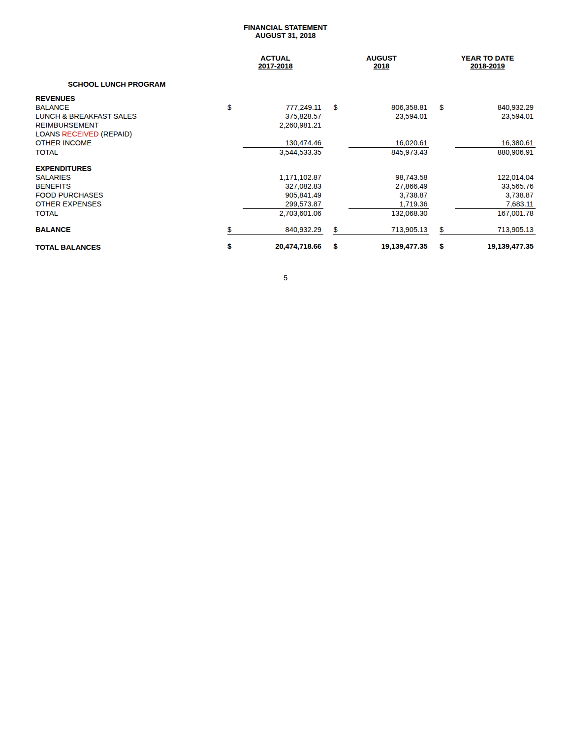FINANCIAL STATEMENT
AUGUST 31, 2018
| | ACTUAL 2017-2018 | | AUGUST 2018 | | YEAR TO DATE 2018-2019 |
| SCHOOL LUNCH PROGRAM |
| REVENUES | |
| BALANCE | $ | 777,249.11 | | $ | 806,358.81 | | $ | 840,932.29 |
| LUNCH & BREAKFAST SALES | | 375,828.57 | | | 23,594.01 | | | 23,594.01 |
| REIMBURSEMENT | | 2,260,981.21 | | | | | | |
| LOANS RECEIVED (REPAID) | | | | | | | | |
| OTHER INCOME | | 130,474.46 | | | 16,020.61 | | | 16,380.61 |
| TOTAL | | 3,544,533.35 | | | 845,973.43 | | | 880,906.91 |
| EXPENDITURES | |
| SALARIES | | 1,171,102.87 | | | 98,743.58 | | | 122,014.04 |
| BENEFITS | | 327,082.83 | | | 27,866.49 | | | 33,565.76 |
| FOOD PURCHASES | | 905,841.49 | | | 3,738.87 | | | 3,738.87 |
| OTHER EXPENSES | | 299,573.87 | | | 1,719.36 | | | 7,683.11 |
| TOTAL | | 2,703,601.06 | | | 132,068.30 | | | 167,001.78 |
| BALANCE | $ | 840,932.29 | | $ | 713,905.13 | | $ | 713,905.13 |
| TOTAL BALANCES | $ | 20,474,718.66 | | $ | 19,139,477.35 | | $ | 19,139,477.35 |
5